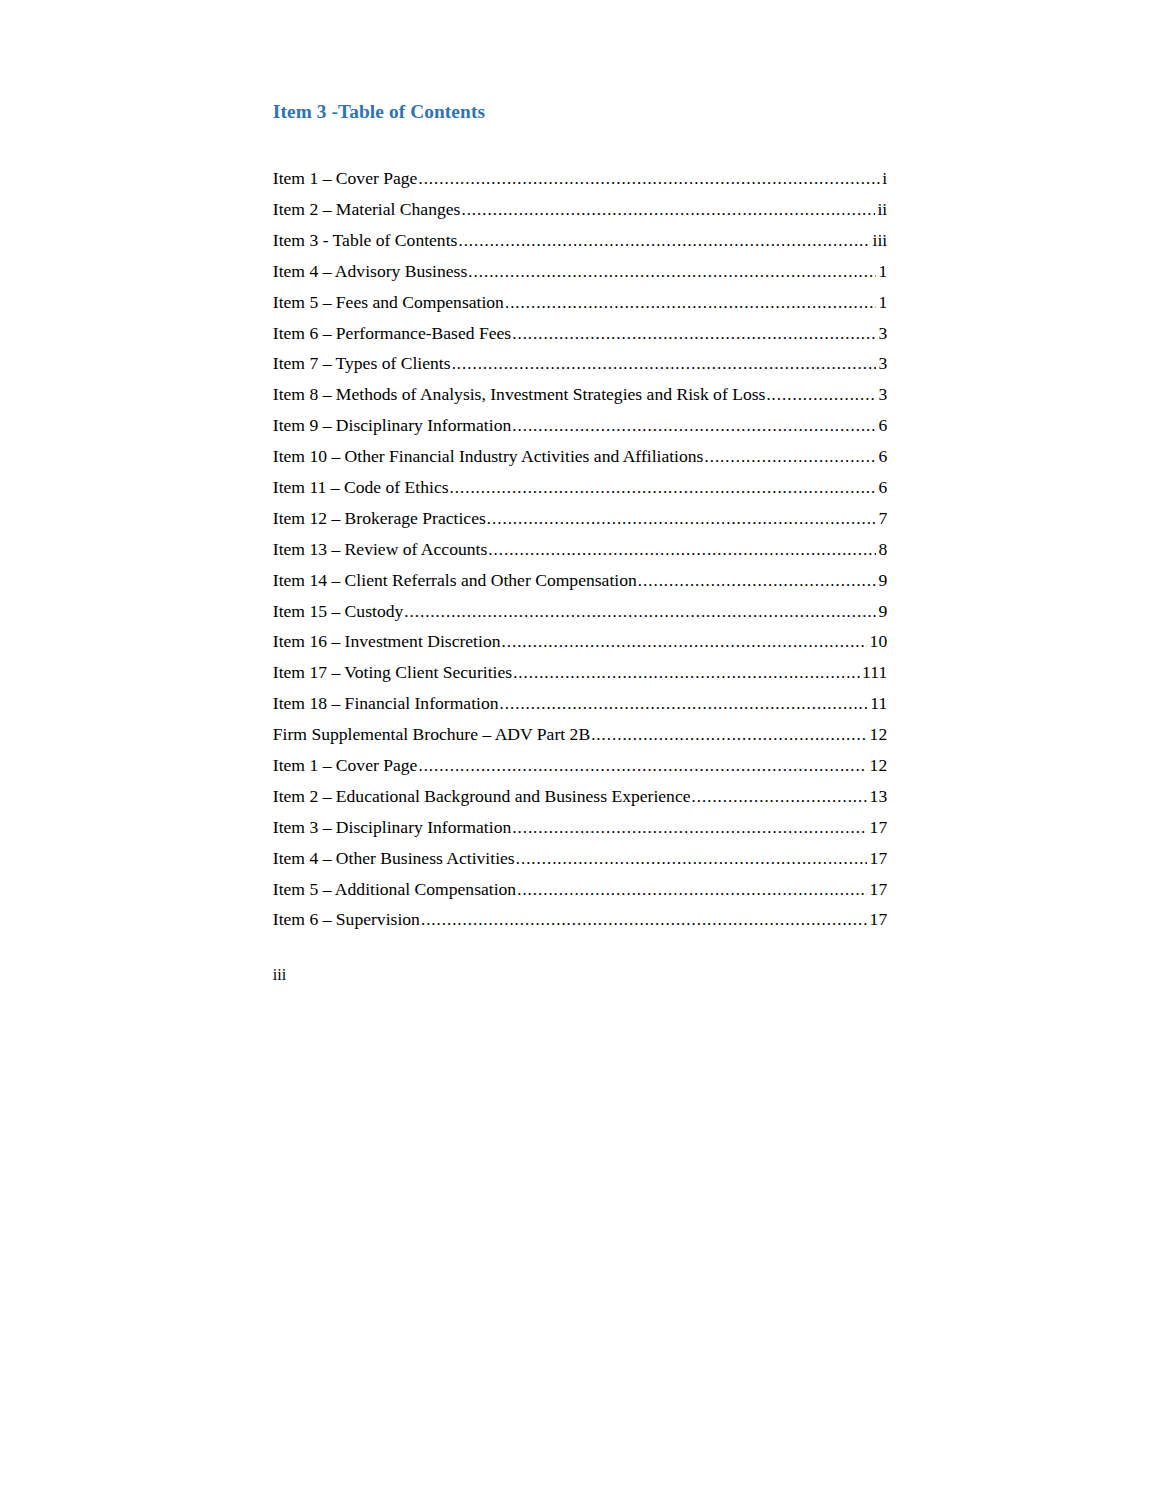Item 3 -Table of Contents
Item 1 – Cover Page................................................................................................................................. i
Item 2 – Material Changes....................................................................................................................... ii
Item 3 - Table of Contents......................................................................................................................... iii
Item 4 – Advisory Business....................................................................................................................... 1
Item 5 – Fees and Compensation............................................................................................................. 1
Item 6 – Performance-Based Fees........................................................................................................... 3
Item 7 – Types of Clients........................................................................................................................... 3
Item 8 – Methods of Analysis, Investment Strategies and Risk of Loss......................................... 3
Item 9 – Disciplinary Information........................................................................................................... 6
Item 10 – Other Financial Industry Activities and Affiliations.......................................................... 6
Item 11 – Code of Ethics........................................................................................................................... 6
Item 12 – Brokerage Practices................................................................................................................. 7
Item 13 – Review of Accounts.................................................................................................................. 8
Item 14 – Client Referrals and Other Compensation............................................................................ 9
Item 15 – Custody....................................................................................................................................... 9
Item 16 – Investment Discretion............................................................................................................. 10
Item 17 – Voting Client Securities............................................................................................................. 111
Item 18 – Financial Information............................................................................................................... 11
Firm Supplemental Brochure – ADV Part 2B....................................................................................... 12
Item 1 – Cover Page................................................................................................................................. 12
Item 2 – Educational Background and Business Experience........................................................... 13
Item 3 – Disciplinary Information............................................................................................................. 17
Item 4 – Other Business Activities............................................................................................................. 17
Item 5 – Additional Compensation........................................................................................................... 17
Item 6 – Supervision................................................................................................................................. 17
iii